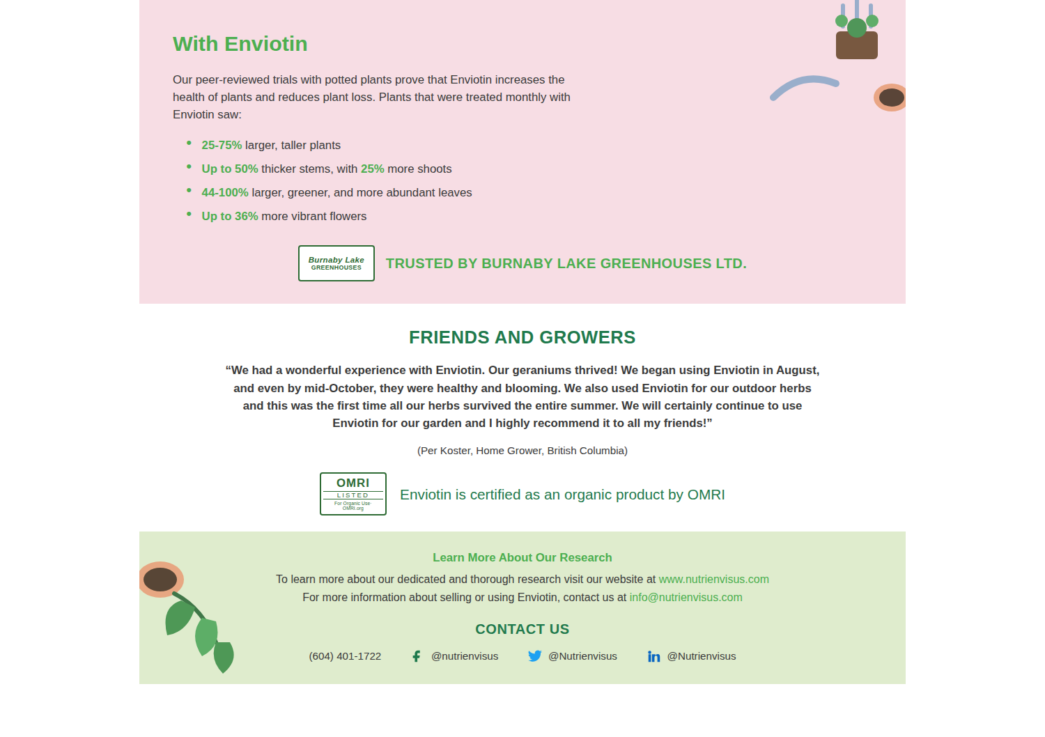With Enviotin
Our peer-reviewed trials with potted plants prove that Enviotin increases the health of plants and reduces plant loss. Plants that were treated monthly with Enviotin saw:
25-75% larger, taller plants
Up to 50% thicker stems, with 25% more shoots
44-100% larger, greener, and more abundant leaves
Up to 36% more vibrant flowers
Burnaby Lake GREENHOUSES
TRUSTED BY BURNABY LAKE GREENHOUSES LTD.
FRIENDS AND GROWERS
“We had a wonderful experience with Enviotin. Our geraniums thrived! We began using Enviotin in August, and even by mid-October, they were healthy and blooming. We also used Enviotin for our outdoor herbs and this was the first time all our herbs survived the entire summer. We will certainly continue to use Enviotin for our garden and I highly recommend it to all my friends!”
(Per Koster, Home Grower, British Columbia)
OMRI LISTED For Organic Use· OMRI.org
Enviotin is certified as an organic product by OMRI
Learn More About Our Research
To learn more about our dedicated and thorough research visit our website at www.nutrienvisus.com
For more information about selling or using Enviotin, contact us at info@nutrienvisus.com
CONTACT US
(604) 401-1722 @nutrienvisus @Nutrienvisus @Nutrienvisus